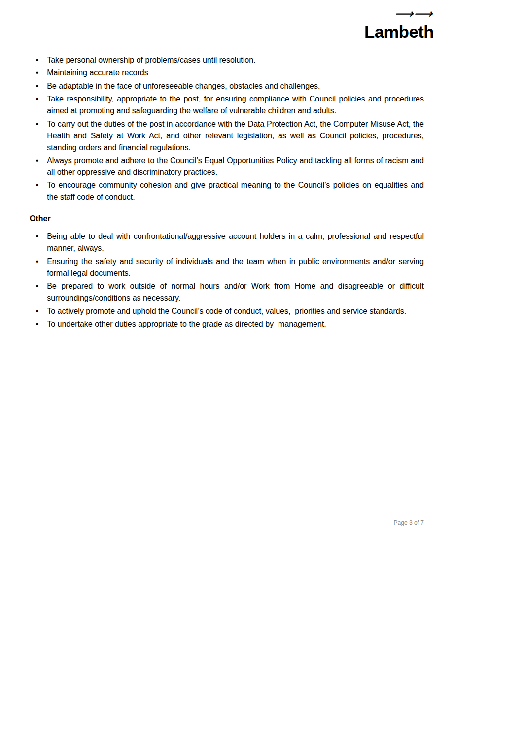⟶⟶ Lambeth
Take personal ownership of problems/cases until resolution.
Maintaining accurate records
Be adaptable in the face of unforeseeable changes, obstacles and challenges.
Take responsibility, appropriate to the post, for ensuring compliance with Council policies and procedures aimed at promoting and safeguarding the welfare of vulnerable children and adults.
To carry out the duties of the post in accordance with the Data Protection Act, the Computer Misuse Act, the Health and Safety at Work Act, and other relevant legislation, as well as Council policies, procedures, standing orders and financial regulations.
Always promote and adhere to the Council’s Equal Opportunities Policy and tackling all forms of racism and all other oppressive and discriminatory practices.
To encourage community cohesion and give practical meaning to the Council’s policies on equalities and the staff code of conduct.
Other
Being able to deal with confrontational/aggressive account holders in a calm, professional and respectful manner, always.
Ensuring the safety and security of individuals and the team when in public environments and/or serving formal legal documents.
Be prepared to work outside of normal hours and/or Work from Home and disagreeable or difficult surroundings/conditions as necessary.
To actively promote and uphold the Council’s code of conduct, values, priorities and service standards.
To undertake other duties appropriate to the grade as directed by management.
Page 3 of 7